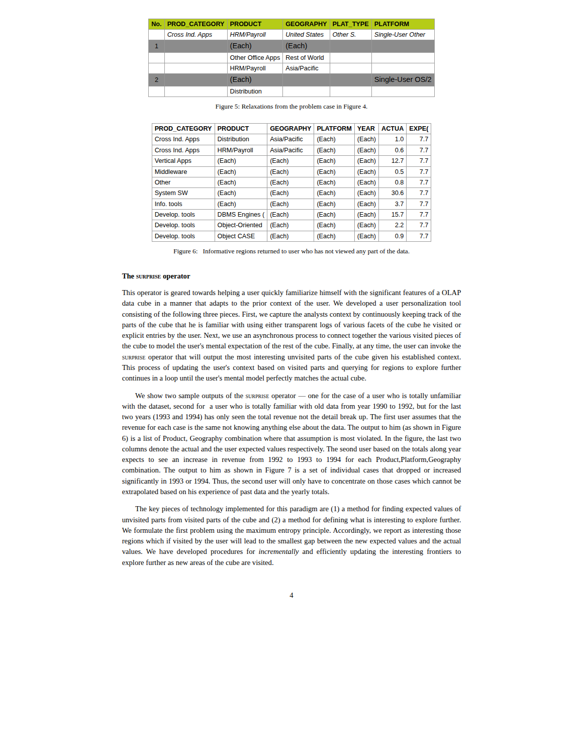| No. | PROD_CATEGORY | PRODUCT | GEOGRAPHY | PLAT_TYPE | PLATFORM |
| --- | --- | --- | --- | --- | --- |
| | Cross Ind. Apps | HRM/Payroll | United States | Other S. | Single-User Other |
| 1 | | (Each) | (Each) | | |
| | | Other Office Apps | Rest of World | | |
| | | HRM/Payroll | Asia/Pacific | | |
| 2 | | (Each) | | | Single-User OS/2 |
| | | Distribution | | | |
Figure 5: Relaxations from the problem case in Figure 4.
| PROD_CATEGORY | PRODUCT | GEOGRAPHY | PLATFORM | YEAR | ACTUA | EXPE( |
| --- | --- | --- | --- | --- | --- | --- |
| Cross Ind. Apps | Distribution | Asia/Pacific | (Each) | (Each) | 1.0 | 7.7 |
| Cross Ind. Apps | HRM/Payroll | Asia/Pacific | (Each) | (Each) | 0.6 | 7.7 |
| Vertical Apps | (Each) | (Each) | (Each) | (Each) | 12.7 | 7.7 |
| Middleware | (Each) | (Each) | (Each) | (Each) | 0.5 | 7.7 |
| Other | (Each) | (Each) | (Each) | (Each) | 0.8 | 7.7 |
| System SW | (Each) | (Each) | (Each) | (Each) | 30.6 | 7.7 |
| Info. tools | (Each) | (Each) | (Each) | (Each) | 3.7 | 7.7 |
| Develop. tools | DBMS Engines ( | (Each) | (Each) | (Each) | 15.7 | 7.7 |
| Develop. tools | Object-Oriented | (Each) | (Each) | (Each) | 2.2 | 7.7 |
| Develop. tools | Object CASE | (Each) | (Each) | (Each) | 0.9 | 7.7 |
Figure 6: Informative regions returned to user who has not viewed any part of the data.
The surprise operator
This operator is geared towards helping a user quickly familiarize himself with the significant features of a OLAP data cube in a manner that adapts to the prior context of the user. We developed a user personalization tool consisting of the following three pieces. First, we capture the analysts context by continuously keeping track of the parts of the cube that he is familiar with using either transparent logs of various facets of the cube he visited or explicit entries by the user. Next, we use an asynchronous process to connect together the various visited pieces of the cube to model the user's mental expectation of the rest of the cube. Finally, at any time, the user can invoke the surprise operator that will output the most interesting unvisited parts of the cube given his established context. This process of updating the user's context based on visited parts and querying for regions to explore further continues in a loop until the user's mental model perfectly matches the actual cube.
We show two sample outputs of the surprise operator — one for the case of a user who is totally unfamiliar with the dataset, second for a user who is totally familiar with old data from year 1990 to 1992, but for the last two years (1993 and 1994) has only seen the total revenue not the detail break up. The first user assumes that the revenue for each case is the same not knowing anything else about the data. The output to him (as shown in Figure 6) is a list of Product, Geography combination where that assumption is most violated. In the figure, the last two columns denote the actual and the user expected values respectively. The seond user based on the totals along year expects to see an increase in revenue from 1992 to 1993 to 1994 for each Product,Platform,Geography combination. The output to him as shown in Figure 7 is a set of individual cases that dropped or increased significantly in 1993 or 1994. Thus, the second user will only have to concentrate on those cases which cannot be extrapolated based on his experience of past data and the yearly totals.
The key pieces of technology implemented for this paradigm are (1) a method for finding expected values of unvisited parts from visited parts of the cube and (2) a method for defining what is interesting to explore further. We formulate the first problem using the maximum entropy principle. Accordingly, we report as interesting those regions which if visited by the user will lead to the smallest gap between the new expected values and the actual values. We have developed procedures for incrementally and efficiently updating the interesting frontiers to explore further as new areas of the cube are visited.
4